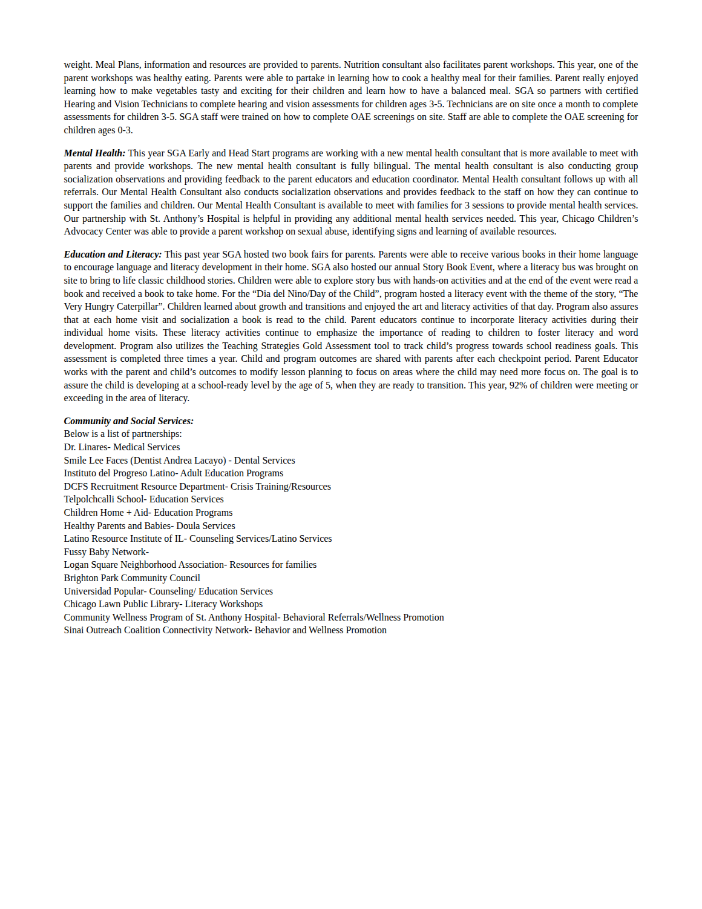weight. Meal Plans, information and resources are provided to parents. Nutrition consultant also facilitates parent workshops. This year, one of the parent workshops was healthy eating. Parents were able to partake in learning how to cook a healthy meal for their families. Parent really enjoyed learning how to make vegetables tasty and exciting for their children and learn how to have a balanced meal. SGA so partners with certified Hearing and Vision Technicians to complete hearing and vision assessments for children ages 3-5. Technicians are on site once a month to complete assessments for children 3-5. SGA staff were trained on how to complete OAE screenings on site. Staff are able to complete the OAE screening for children ages 0-3.
Mental Health: This year SGA Early and Head Start programs are working with a new mental health consultant that is more available to meet with parents and provide workshops. The new mental health consultant is fully bilingual. The mental health consultant is also conducting group socialization observations and providing feedback to the parent educators and education coordinator. Mental Health consultant follows up with all referrals. Our Mental Health Consultant also conducts socialization observations and provides feedback to the staff on how they can continue to support the families and children. Our Mental Health Consultant is available to meet with families for 3 sessions to provide mental health services. Our partnership with St. Anthony’s Hospital is helpful in providing any additional mental health services needed. This year, Chicago Children’s Advocacy Center was able to provide a parent workshop on sexual abuse, identifying signs and learning of available resources.
Education and Literacy: This past year SGA hosted two book fairs for parents. Parents were able to receive various books in their home language to encourage language and literacy development in their home. SGA also hosted our annual Story Book Event, where a literacy bus was brought on site to bring to life classic childhood stories. Children were able to explore story bus with hands-on activities and at the end of the event were read a book and received a book to take home. For the “Dia del Nino/Day of the Child”, program hosted a literacy event with the theme of the story, “The Very Hungry Caterpillar”. Children learned about growth and transitions and enjoyed the art and literacy activities of that day. Program also assures that at each home visit and socialization a book is read to the child. Parent educators continue to incorporate literacy activities during their individual home visits. These literacy activities continue to emphasize the importance of reading to children to foster literacy and word development. Program also utilizes the Teaching Strategies Gold Assessment tool to track child’s progress towards school readiness goals. This assessment is completed three times a year. Child and program outcomes are shared with parents after each checkpoint period. Parent Educator works with the parent and child’s outcomes to modify lesson planning to focus on areas where the child may need more focus on. The goal is to assure the child is developing at a school-ready level by the age of 5, when they are ready to transition. This year, 92% of children were meeting or exceeding in the area of literacy.
Community and Social Services:
Below is a list of partnerships:
Dr. Linares- Medical Services
Smile Lee Faces (Dentist Andrea Lacayo) - Dental Services
Instituto del Progreso Latino- Adult Education Programs
DCFS Recruitment Resource Department- Crisis Training/Resources
Telpolchcalli School- Education Services
Children Home + Aid- Education Programs
Healthy Parents and Babies- Doula Services
Latino Resource Institute of IL- Counseling Services/Latino Services
Fussy Baby Network-
Logan Square Neighborhood Association- Resources for families
Brighton Park Community Council
Universidad Popular- Counseling/ Education Services
Chicago Lawn Public Library- Literacy Workshops
Community Wellness Program of St. Anthony Hospital- Behavioral Referrals/Wellness Promotion
Sinai Outreach Coalition Connectivity Network- Behavior and Wellness Promotion